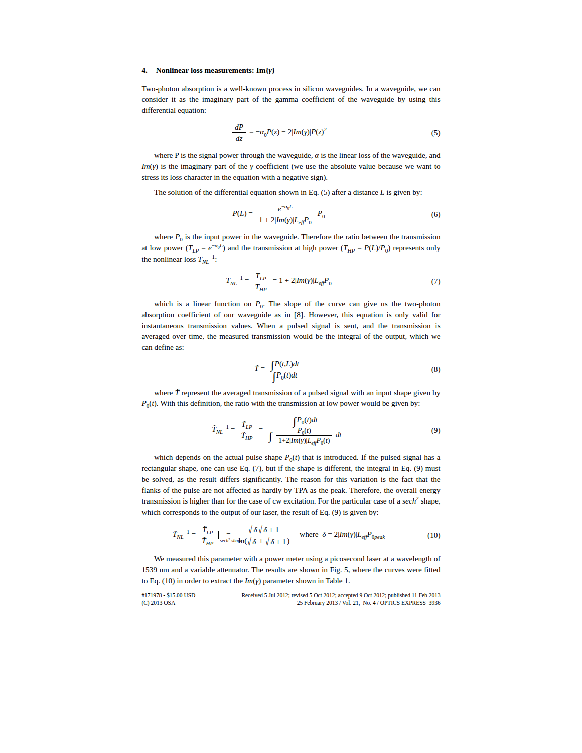4. Nonlinear loss measurements: Im{γ}
Two-photon absorption is a well-known process in silicon waveguides. In a waveguide, we can consider it as the imaginary part of the gamma coefficient of the waveguide by using this differential equation:
dP dz = −α0P(z) − 2|Im(γ)|P(z)2
(5)
where P is the signal power through the waveguide, α is the linear loss of the waveguide, and Im(γ) is the imaginary part of the γ coefficient (we use the absolute value because we want to stress its loss character in the equation with a negative sign).
The solution of the differential equation shown in Eq. (5) after a distance L is given by:
P(L) = e−α0L 1 + 2|Im(γ)|LeffP0 P0
(6)
where P0 is the input power in the waveguide. Therefore the ratio between the transmission at low power (TLP = e−α0L) and the transmission at high power (THP = P(L)/P0) represents only the nonlinear loss TNL−1:
TNL−1 = TLP THP = 1 + 2|Im(γ)|LeffP0
(7)
which is a linear function on P0. The slope of the curve can give us the two-photon absorption coefficient of our waveguide as in [8]. However, this equation is only valid for instantaneous transmission values. When a pulsed signal is sent, and the transmission is averaged over time, the measured transmission would be the integral of the output, which we can define as:
T̃ = ∫P(t,L)dt∫P0(t)dt
(8)
where T̃ represent the averaged transmission of a pulsed signal with an input shape given by P0(t). With this definition, the ratio with the transmission at low power would be given by:
T̃NL−1 = T̃LP T̃HP = ∫P0(t)dt∫ P0(t) 1+2|Im(γ)|LeffP0(t) dt
(9)
which depends on the actual pulse shape P0(t) that is introduced. If the pulsed signal has a rectangular shape, one can use Eq. (7), but if the shape is different, the integral in Eq. (9) must be solved, as the result differs significantly. The reason for this variation is the fact that the flanks of the pulse are not affected as hardly by TPA as the peak. Therefore, the overall energy transmission is higher than for the case of cw excitation. For the particular case of a sech2 shape, which corresponds to the output of our laser, the result of Eq. (9) is given by:
T̃NL−1 = T̃LP T̃HP sech2 shape = √δ√δ + 1 ln(√δ + √δ + 1) where δ = 2|Im(γ)|LeffP0peak
(10)
We measured this parameter with a power meter using a picosecond laser at a wavelength of 1539 nm and a variable attenuator. The results are shown in Fig. 5, where the curves were fitted to Eq. (10) in order to extract the Im(γ) parameter shown in Table 1.
#171978 - $15.00 USD Received 5 Jul 2012; revised 5 Oct 2012; accepted 9 Oct 2012; published 11 Feb 2013
(C) 2013 OSA 25 February 2013 / Vol. 21, No. 4 / OPTICS EXPRESS 3936